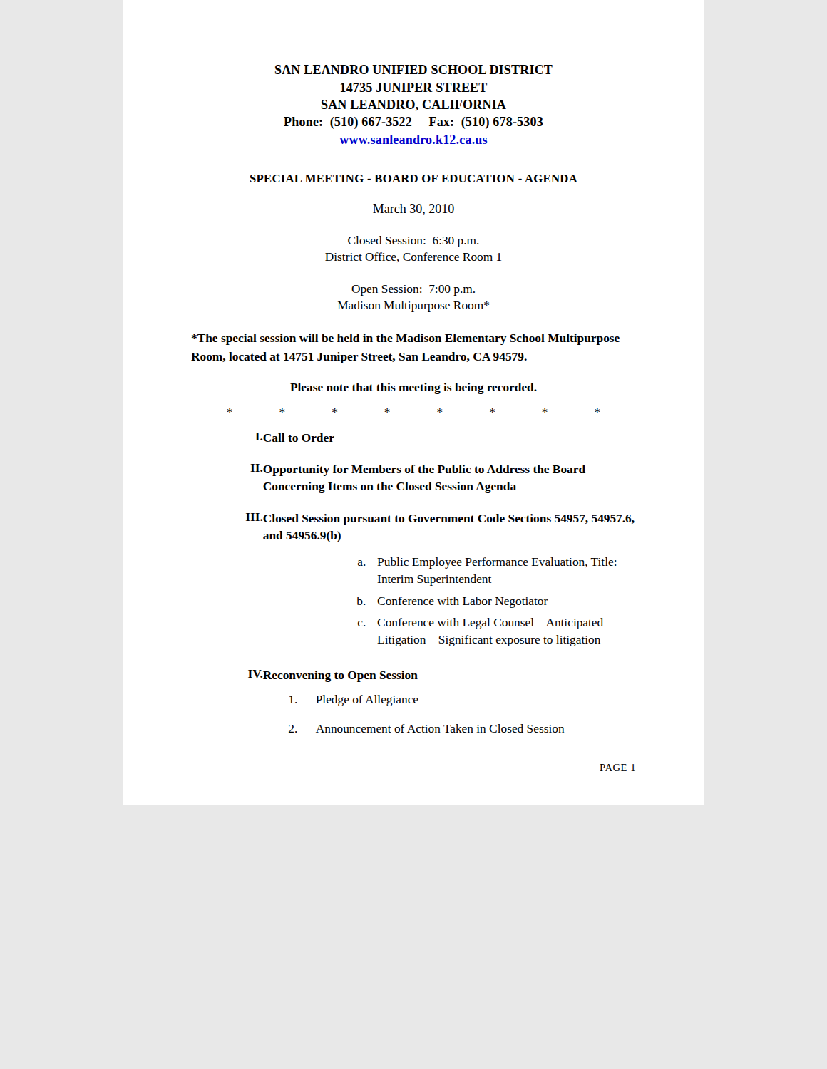SAN LEANDRO UNIFIED SCHOOL DISTRICT 14735 JUNIPER STREET SAN LEANDRO, CALIFORNIA Phone: (510) 667-3522 Fax: (510) 678-5303 www.sanleandro.k12.ca.us
SPECIAL MEETING - BOARD OF EDUCATION - AGENDA
March 30, 2010
Closed Session: 6:30 p.m.
District Office, Conference Room 1
Open Session: 7:00 p.m.
Madison Multipurpose Room*
*The special session will be held in the Madison Elementary School Multipurpose Room, located at 14751 Juniper Street, San Leandro, CA 94579.
Please note that this meeting is being recorded.
* * * * * * * *
| I. | Call to Order |
| II. | Opportunity for Members of the Public to Address the Board Concerning Items on the Closed Session Agenda |
| III. | Closed Session pursuant to Government Code Sections 54957, 54957.6, and 54956.9(b) Public Employee Performance Evaluation, Title: Interim Superintendent Conference with Labor Negotiator Conference with Legal Counsel – Anticipated Litigation – Significant exposure to litigation |
| IV. | Reconvening to Open Session Pledge of Allegiance Announcement of Action Taken in Closed Session |
PAGE 1